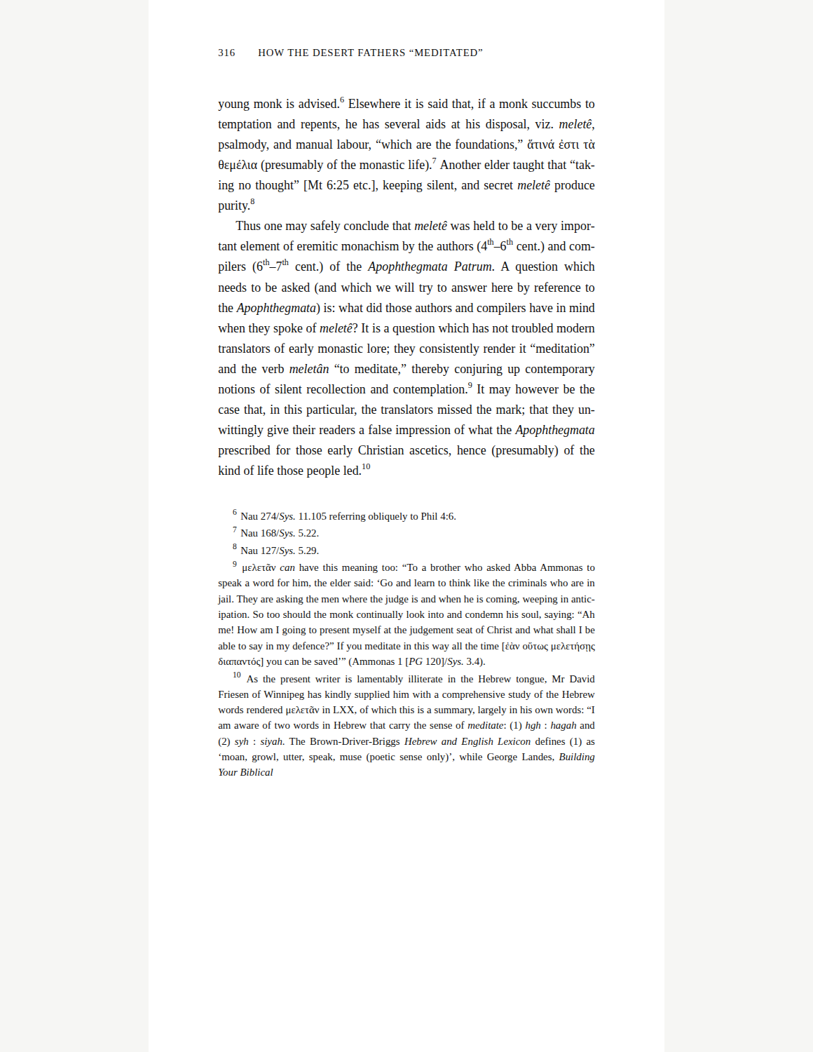316 HOW THE DESERT FATHERS “MEDITATED”
young monk is advised.6 Elsewhere it is said that, if a monk succumbs to temptation and repents, he has several aids at his disposal, viz. meletê, psalmody, and manual labour, “which are the foundations,” ἅτινά ἐστι τὰ θεμέλια (presumably of the monastic life).7 Another elder taught that “taking no thought” [Mt 6:25 etc.], keeping silent, and secret meletê produce purity.8
Thus one may safely conclude that meletê was held to be a very important element of eremitic monachism by the authors (4th–6th cent.) and compilers (6th–7th cent.) of the Apophthegmata Patrum. A question which needs to be asked (and which we will try to answer here by reference to the Apophthegmata) is: what did those authors and compilers have in mind when they spoke of meletê? It is a question which has not troubled modern translators of early monastic lore; they consistently render it “meditation” and the verb meletân “to meditate,” thereby conjuring up contemporary notions of silent recollection and contemplation.9 It may however be the case that, in this particular, the translators missed the mark; that they unwittingly give their readers a false impression of what the Apophthegmata prescribed for those early Christian ascetics, hence (presumably) of the kind of life those people led.10
6 Nau 274/Sys. 11.105 referring obliquely to Phil 4:6.
7 Nau 168/Sys. 5.22.
8 Nau 127/Sys. 5.29.
9 μελετᾶν can have this meaning too: “To a brother who asked Abba Ammonas to speak a word for him, the elder said: ‘Go and learn to think like the criminals who are in jail. They are asking the men where the judge is and when he is coming, weeping in anticipation. So too should the monk continually look into and condemn his soul, saying: “Ah me! How am I going to present myself at the judgement seat of Christ and what shall I be able to say in my defence?” If you meditate in this way all the time [ἐὰν οὕτως μελετήσῃς διαπαντός] you can be saved’” (Ammonas 1 [PG 120]/Sys. 3.4).
10 As the present writer is lamentably illiterate in the Hebrew tongue, Mr David Friesen of Winnipeg has kindly supplied him with a comprehensive study of the Hebrew words rendered μελετᾶν in LXX, of which this is a summary, largely in his own words: “I am aware of two words in Hebrew that carry the sense of meditate: (1) hgh : hagah and (2) syh : siyah. The Brown-Driver-Briggs Hebrew and English Lexicon defines (1) as ‘moan, growl, utter, speak, muse (poetic sense only)’, while George Landes, Building Your Biblical